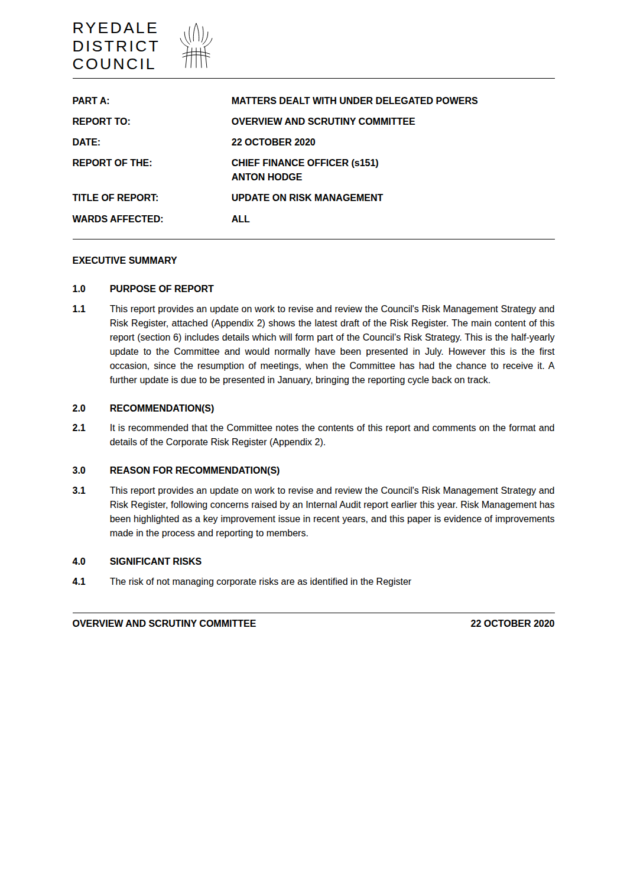RYEDALE DISTRICT COUNCIL
| PART A: | MATTERS DEALT WITH UNDER DELEGATED POWERS |
| REPORT TO: | OVERVIEW AND SCRUTINY COMMITTEE |
| DATE: | 22 OCTOBER 2020 |
| REPORT OF THE: | CHIEF FINANCE OFFICER (s151) ANTON HODGE |
| TITLE OF REPORT: | UPDATE ON RISK MANAGEMENT |
| WARDS AFFECTED: | ALL |
Executive Summary
1.0 Purpose of Report
1.1
This report provides an update on work to revise and review the Council's Risk Management Strategy and Risk Register, attached (Appendix 2) shows the latest draft of the Risk Register. The main content of this report (section 6) includes details which will form part of the Council's Risk Strategy. This is the half-yearly update to the Committee and would normally have been presented in July. However this is the first occasion, since the resumption of meetings, when the Committee has had the chance to receive it. A further update is due to be presented in January, bringing the reporting cycle back on track.
2.0 Recommendation(s)
2.1
It is recommended that the Committee notes the contents of this report and comments on the format and details of the Corporate Risk Register (Appendix 2).
3.0 Reason for Recommendation(s)
3.1
This report provides an update on work to revise and review the Council's Risk Management Strategy and Risk Register, following concerns raised by an Internal Audit report earlier this year. Risk Management has been highlighted as a key improvement issue in recent years, and this paper is evidence of improvements made in the process and reporting to members.
4.0 Significant Risks
4.1
The risk of not managing corporate risks are as identified in the Register
Overview and Scrutiny Committee 22 October 2020